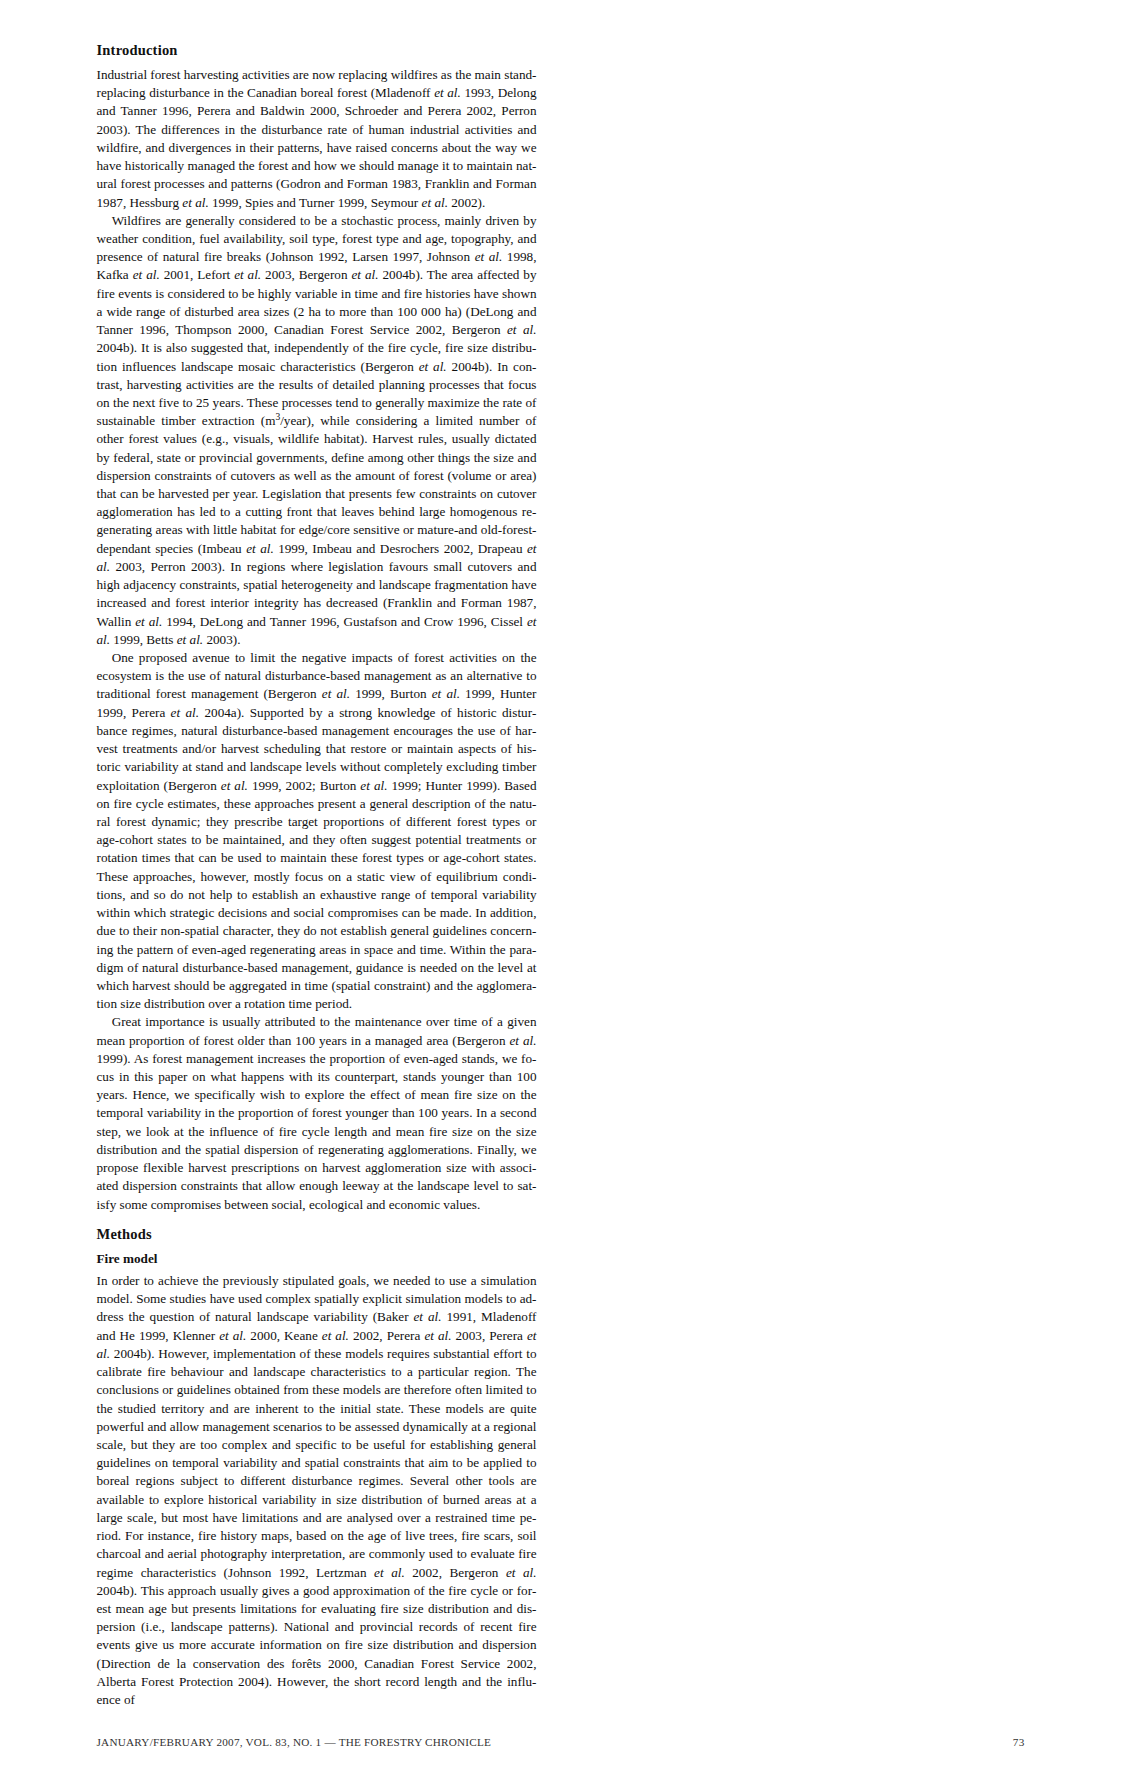Introduction
Industrial forest harvesting activities are now replacing wildfires as the main stand-replacing disturbance in the Canadian boreal forest (Mladenoff et al. 1993, Delong and Tanner 1996, Perera and Baldwin 2000, Schroeder and Perera 2002, Perron 2003). The differences in the disturbance rate of human industrial activities and wildfire, and divergences in their patterns, have raised concerns about the way we have historically managed the forest and how we should manage it to maintain natural forest processes and patterns (Godron and Forman 1983, Franklin and Forman 1987, Hessburg et al. 1999, Spies and Turner 1999, Seymour et al. 2002).
Wildfires are generally considered to be a stochastic process, mainly driven by weather condition, fuel availability, soil type, forest type and age, topography, and presence of natural fire breaks (Johnson 1992, Larsen 1997, Johnson et al. 1998, Kafka et al. 2001, Lefort et al. 2003, Bergeron et al. 2004b). The area affected by fire events is considered to be highly variable in time and fire histories have shown a wide range of disturbed area sizes (2 ha to more than 100 000 ha) (DeLong and Tanner 1996, Thompson 2000, Canadian Forest Service 2002, Bergeron et al. 2004b). It is also suggested that, independently of the fire cycle, fire size distribution influences landscape mosaic characteristics (Bergeron et al. 2004b). In contrast, harvesting activities are the results of detailed planning processes that focus on the next five to 25 years. These processes tend to generally maximize the rate of sustainable timber extraction (m3/year), while considering a limited number of other forest values (e.g., visuals, wildlife habitat). Harvest rules, usually dictated by federal, state or provincial governments, define among other things the size and dispersion constraints of cutovers as well as the amount of forest (volume or area) that can be harvested per year. Legislation that presents few constraints on cutover agglomeration has led to a cutting front that leaves behind large homogenous regenerating areas with little habitat for edge/core sensitive or mature-and old-forest-dependant species (Imbeau et al. 1999, Imbeau and Desrochers 2002, Drapeau et al. 2003, Perron 2003). In regions where legislation favours small cutovers and high adjacency constraints, spatial heterogeneity and landscape fragmentation have increased and forest interior integrity has decreased (Franklin and Forman 1987, Wallin et al. 1994, DeLong and Tanner 1996, Gustafson and Crow 1996, Cissel et al. 1999, Betts et al. 2003).
One proposed avenue to limit the negative impacts of forest activities on the ecosystem is the use of natural disturbance-based management as an alternative to traditional forest management (Bergeron et al. 1999, Burton et al. 1999, Hunter 1999, Perera et al. 2004a). Supported by a strong knowledge of historic disturbance regimes, natural disturbance-based management encourages the use of harvest treatments and/or harvest scheduling that restore or maintain aspects of historic variability at stand and landscape levels without completely excluding timber exploitation (Bergeron et al. 1999, 2002; Burton et al. 1999; Hunter 1999). Based on fire cycle estimates, these approaches present a general description of the natural forest dynamic; they prescribe target proportions of different forest types or age-cohort states to be maintained, and they often suggest potential treatments or rotation times that can be used to maintain these forest types or age-cohort states. These approaches, however, mostly focus on a static view of equilibrium conditions, and so do not help to establish an exhaustive range of temporal variability within which strategic decisions and social compromises can be made. In addition, due to their non-spatial character, they do not establish general guidelines concerning the pattern of even-aged regenerating areas in space and time. Within the paradigm of natural disturbance-based management, guidance is needed on the level at which harvest should be aggregated in time (spatial constraint) and the agglomeration size distribution over a rotation time period.
Great importance is usually attributed to the maintenance over time of a given mean proportion of forest older than 100 years in a managed area (Bergeron et al. 1999). As forest management increases the proportion of even-aged stands, we focus in this paper on what happens with its counterpart, stands younger than 100 years. Hence, we specifically wish to explore the effect of mean fire size on the temporal variability in the proportion of forest younger than 100 years. In a second step, we look at the influence of fire cycle length and mean fire size on the size distribution and the spatial dispersion of regenerating agglomerations. Finally, we propose flexible harvest prescriptions on harvest agglomeration size with associated dispersion constraints that allow enough leeway at the landscape level to satisfy some compromises between social, ecological and economic values.
Methods
Fire model
In order to achieve the previously stipulated goals, we needed to use a simulation model. Some studies have used complex spatially explicit simulation models to address the question of natural landscape variability (Baker et al. 1991, Mladenoff and He 1999, Klenner et al. 2000, Keane et al. 2002, Perera et al. 2003, Perera et al. 2004b). However, implementation of these models requires substantial effort to calibrate fire behaviour and landscape characteristics to a particular region. The conclusions or guidelines obtained from these models are therefore often limited to the studied territory and are inherent to the initial state. These models are quite powerful and allow management scenarios to be assessed dynamically at a regional scale, but they are too complex and specific to be useful for establishing general guidelines on temporal variability and spatial constraints that aim to be applied to boreal regions subject to different disturbance regimes. Several other tools are available to explore historical variability in size distribution of burned areas at a large scale, but most have limitations and are analysed over a restrained time period. For instance, fire history maps, based on the age of live trees, fire scars, soil charcoal and aerial photography interpretation, are commonly used to evaluate fire regime characteristics (Johnson 1992, Lertzman et al. 2002, Bergeron et al. 2004b). This approach usually gives a good approximation of the fire cycle or forest mean age but presents limitations for evaluating fire size distribution and dispersion (i.e., landscape patterns). National and provincial records of recent fire events give us more accurate information on fire size distribution and dispersion (Direction de la conservation des forêts 2000, Canadian Forest Service 2002, Alberta Forest Protection 2004). However, the short record length and the influence of
January/February 2007, Vol. 83, No. 1 — The Forestry Chronicle
73